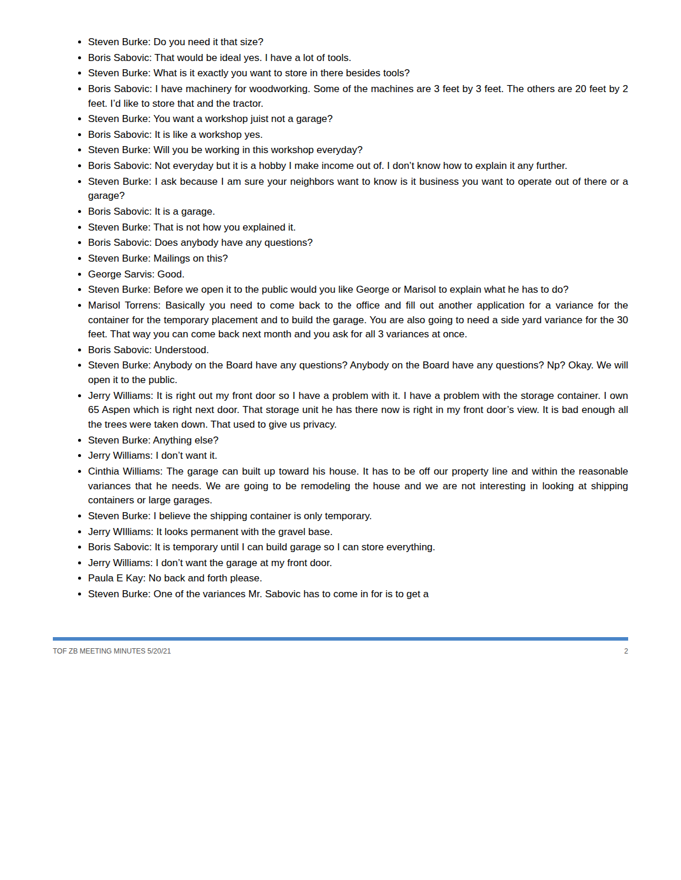Steven Burke: Do you need it that size?
Boris Sabovic: That would be ideal yes. I have a lot of tools.
Steven Burke: What is it exactly you want to store in there besides tools?
Boris Sabovic: I have machinery for woodworking. Some of the machines are 3 feet by 3 feet. The others are 20 feet by 2 feet. I’d like to store that and the tractor.
Steven Burke: You want a workshop juist not a garage?
Boris Sabovic: It is like a workshop yes.
Steven Burke: Will you be working in this workshop everyday?
Boris Sabovic: Not everyday but it is a hobby I make income out of. I don’t know how to explain it any further.
Steven Burke: I ask because I am sure your neighbors want to know is it business you want to operate out of there or a garage?
Boris Sabovic: It is a garage.
Steven Burke: That is not how you explained it.
Boris Sabovic: Does anybody have any questions?
Steven Burke: Mailings on this?
George Sarvis: Good.
Steven Burke: Before we open it to the public would you like George or Marisol to explain what he has to do?
Marisol Torrens: Basically you need to come back to the office and fill out another application for a variance for the container for the temporary placement and to build the garage. You are also going to need a side yard variance for the 30 feet. That way you can come back next month and you ask for all 3 variances at once.
Boris Sabovic: Understood.
Steven Burke: Anybody on the Board have any questions? Anybody on the Board have any questions? Np? Okay. We will open it to the public.
Jerry Williams: It is right out my front door so I have a problem with it. I have a problem with the storage container. I own 65 Aspen which is right next door. That storage unit he has there now is right in my front door’s view. It is bad enough all the trees were taken down. That used to give us privacy.
Steven Burke: Anything else?
Jerry Williams: I don’t want it.
Cinthia Williams: The garage can built up toward his house. It has to be off our property line and within the reasonable variances that he needs. We are going to be remodeling the house and we are not interesting in looking at shipping containers or large garages.
Steven Burke: I believe the shipping container is only temporary.
Jerry WIlliams: It looks permanent with the gravel base.
Boris Sabovic: It is temporary until I can build garage so I can store everything.
Jerry Williams: I don’t want the garage at my front door.
Paula E Kay: No back and forth please.
Steven Burke: One of the variances Mr. Sabovic has to come in for is to get a
TOF ZB MEETING MINUTES 5/20/21 2